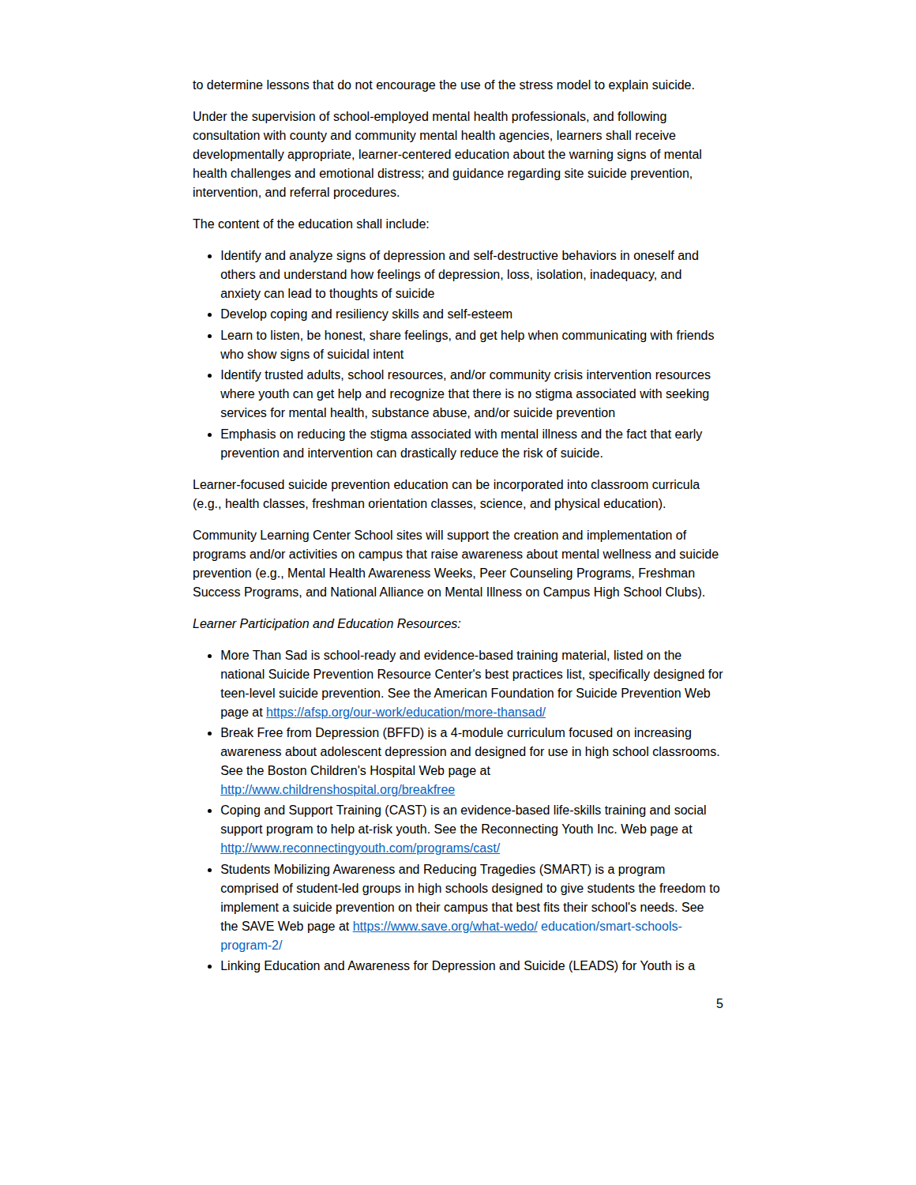to determine lessons that do not encourage the use of the stress model to explain suicide.
Under the supervision of school-employed mental health professionals, and following consultation with county and community mental health agencies, learners shall receive developmentally appropriate, learner-centered education about the warning signs of mental health challenges and emotional distress; and guidance regarding site suicide prevention, intervention, and referral procedures.
The content of the education shall include:
Identify and analyze signs of depression and self-destructive behaviors in oneself and others and understand how feelings of depression, loss, isolation, inadequacy, and anxiety can lead to thoughts of suicide
Develop coping and resiliency skills and self-esteem
Learn to listen, be honest, share feelings, and get help when communicating with friends who show signs of suicidal intent
Identify trusted adults, school resources, and/or community crisis intervention resources where youth can get help and recognize that there is no stigma associated with seeking services for mental health, substance abuse, and/or suicide prevention
Emphasis on reducing the stigma associated with mental illness and the fact that early prevention and intervention can drastically reduce the risk of suicide.
Learner-focused suicide prevention education can be incorporated into classroom curricula (e.g., health classes, freshman orientation classes, science, and physical education).
Community Learning Center School sites will support the creation and implementation of programs and/or activities on campus that raise awareness about mental wellness and suicide prevention (e.g., Mental Health Awareness Weeks, Peer Counseling Programs, Freshman Success Programs, and National Alliance on Mental Illness on Campus High School Clubs).
Learner Participation and Education Resources:
More Than Sad is school-ready and evidence-based training material, listed on the national Suicide Prevention Resource Center's best practices list, specifically designed for teen-level suicide prevention. See the American Foundation for Suicide Prevention Web page at https://afsp.org/our-work/education/more-thansad/
Break Free from Depression (BFFD) is a 4-module curriculum focused on increasing awareness about adolescent depression and designed for use in high school classrooms. See the Boston Children's Hospital Web page at http://www.childrenshospital.org/breakfree
Coping and Support Training (CAST) is an evidence-based life-skills training and social support program to help at-risk youth. See the Reconnecting Youth Inc. Web page at http://www.reconnectingyouth.com/programs/cast/
Students Mobilizing Awareness and Reducing Tragedies (SMART) is a program comprised of student-led groups in high schools designed to give students the freedom to implement a suicide prevention on their campus that best fits their school's needs. See the SAVE Web page at https://www.save.org/what-wedo/ education/smart-schools-program-2/
Linking Education and Awareness for Depression and Suicide (LEADS) for Youth is a
5